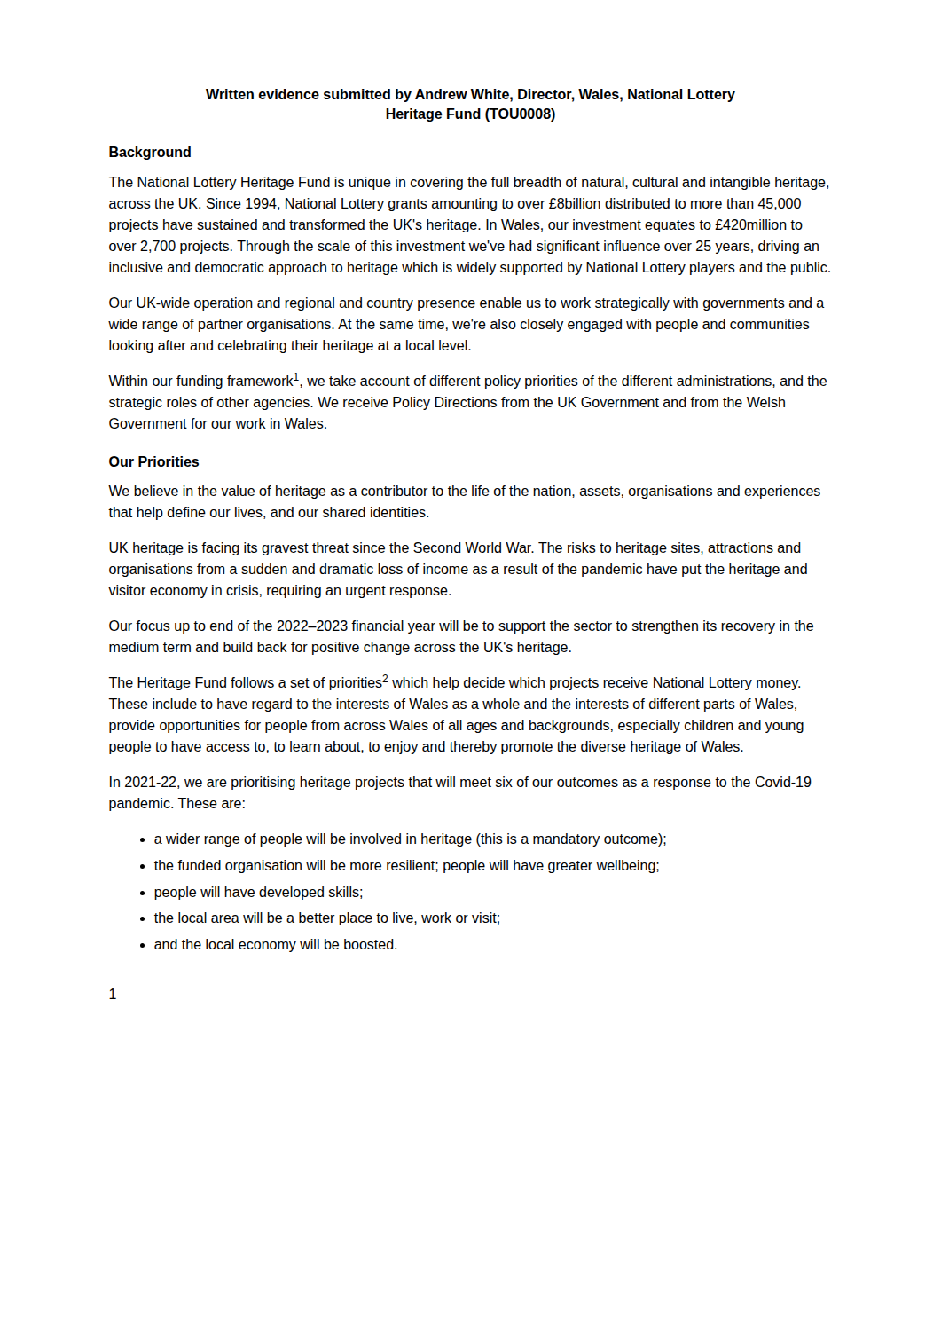Written evidence submitted by Andrew White, Director, Wales, National Lottery
Heritage Fund (TOU0008)
Background
The National Lottery Heritage Fund is unique in covering the full breadth of natural, cultural and intangible heritage, across the UK. Since 1994, National Lottery grants amounting to over £8billion distributed to more than 45,000 projects have sustained and transformed the UK's heritage. In Wales, our investment equates to £420million to over 2,700 projects. Through the scale of this investment we've had significant influence over 25 years, driving an inclusive and democratic approach to heritage which is widely supported by National Lottery players and the public.
Our UK-wide operation and regional and country presence enable us to work strategically with governments and a wide range of partner organisations. At the same time, we're also closely engaged with people and communities looking after and celebrating their heritage at a local level.
Within our funding framework1, we take account of different policy priorities of the different administrations, and the strategic roles of other agencies. We receive Policy Directions from the UK Government and from the Welsh Government for our work in Wales.
Our Priorities
We believe in the value of heritage as a contributor to the life of the nation, assets, organisations and experiences that help define our lives, and our shared identities.
UK heritage is facing its gravest threat since the Second World War. The risks to heritage sites, attractions and organisations from a sudden and dramatic loss of income as a result of the pandemic have put the heritage and visitor economy in crisis, requiring an urgent response.
Our focus up to end of the 2022–2023 financial year will be to support the sector to strengthen its recovery in the medium term and build back for positive change across the UK's heritage.
The Heritage Fund follows a set of priorities2 which help decide which projects receive National Lottery money. These include to have regard to the interests of Wales as a whole and the interests of different parts of Wales, provide opportunities for people from across Wales of all ages and backgrounds, especially children and young people to have access to, to learn about, to enjoy and thereby promote the diverse heritage of Wales.
In 2021-22, we are prioritising heritage projects that will meet six of our outcomes as a response to the Covid-19 pandemic. These are:
a wider range of people will be involved in heritage (this is a mandatory outcome);
the funded organisation will be more resilient; people will have greater wellbeing;
people will have developed skills;
the local area will be a better place to live, work or visit;
and the local economy will be boosted.
1